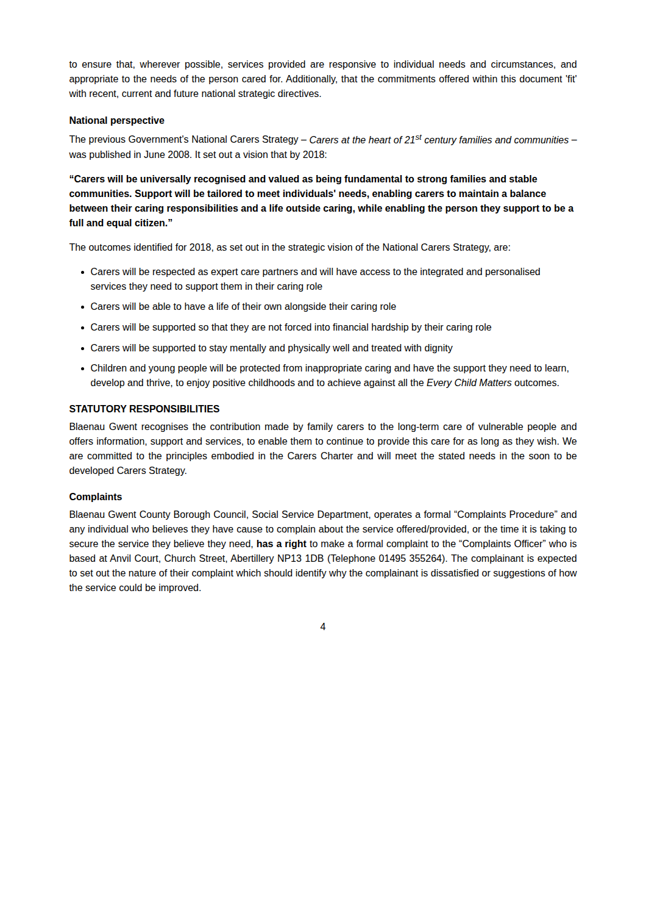to ensure that, wherever possible, services provided are responsive to individual needs and circumstances, and appropriate to the needs of the person cared for. Additionally, that the commitments offered within this document 'fit' with recent, current and future national strategic directives.
National perspective
The previous Government's National Carers Strategy – Carers at the heart of 21st century families and communities – was published in June 2008. It set out a vision that by 2018:
“Carers will be universally recognised and valued as being fundamental to strong families and stable communities. Support will be tailored to meet individuals' needs, enabling carers to maintain a balance between their caring responsibilities and a life outside caring, while enabling the person they support to be a full and equal citizen.”
The outcomes identified for 2018, as set out in the strategic vision of the National Carers Strategy, are:
Carers will be respected as expert care partners and will have access to the integrated and personalised services they need to support them in their caring role
Carers will be able to have a life of their own alongside their caring role
Carers will be supported so that they are not forced into financial hardship by their caring role
Carers will be supported to stay mentally and physically well and treated with dignity
Children and young people will be protected from inappropriate caring and have the support they need to learn, develop and thrive, to enjoy positive childhoods and to achieve against all the Every Child Matters outcomes.
STATUTORY RESPONSIBILITIES
Blaenau Gwent recognises the contribution made by family carers to the long-term care of vulnerable people and offers information, support and services, to enable them to continue to provide this care for as long as they wish. We are committed to the principles embodied in the Carers Charter and will meet the stated needs in the soon to be developed Carers Strategy.
Complaints
Blaenau Gwent County Borough Council, Social Service Department, operates a formal “Complaints Procedure” and any individual who believes they have cause to complain about the service offered/provided, or the time it is taking to secure the service they believe they need, has a right to make a formal complaint to the “Complaints Officer” who is based at Anvil Court, Church Street, Abertillery NP13 1DB (Telephone 01495 355264). The complainant is expected to set out the nature of their complaint which should identify why the complainant is dissatisfied or suggestions of how the service could be improved.
4